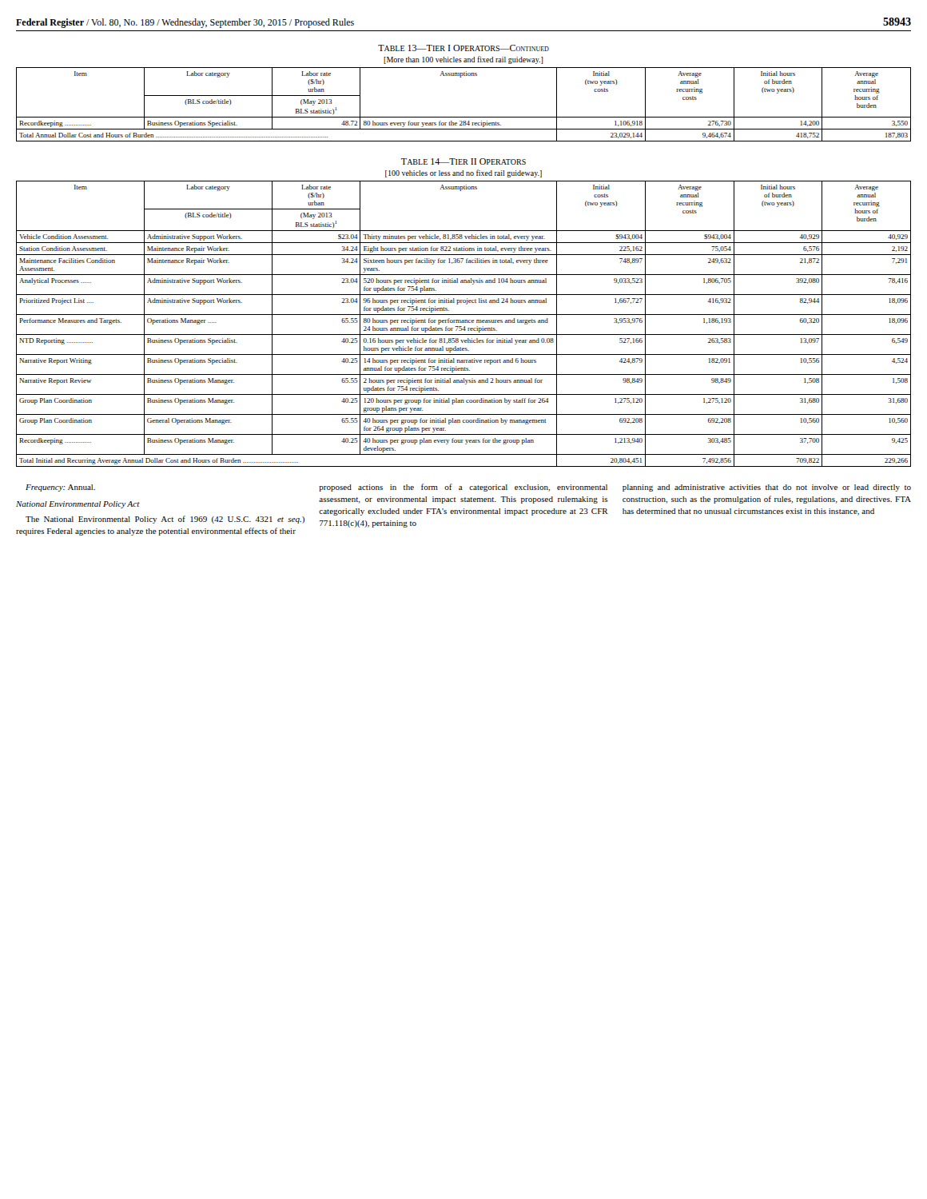Federal Register / Vol. 80, No. 189 / Wednesday, September 30, 2015 / Proposed Rules
58943
TABLE 13—TIER I OPERATORS—Continued
[More than 100 vehicles and fixed rail guideway.]
| Item | Labor category | Labor rate ($/hr) urban | Assumptions | Initial (two years) costs | Average annual recurring costs | Initial hours of burden (two years) | Average annual recurring hours of burden |
| --- | --- | --- | --- | --- | --- | --- | --- |
| (BLS code/title) | (May 2013 BLS statistic) 1 |
| Recordkeeping ............... | Business Operations Specialist. | 48.72 | 80 hours every four years for the 284 recipients. | 1,106,918 | 276,730 | 14,200 | 3,550 |
| Total Annual Dollar Cost and Hours of Burden ................................................................................................ | 23,029,144 | 9,464,674 | 418,752 | 187,803 |
TABLE 14—TIER II OPERATORS
[100 vehicles or less and no fixed rail guideway.]
| Item | Labor category | Labor rate ($/hr) urban | Assumptions | Initial costs (two years) | Average annual recurring costs | Initial hours of burden (two years) | Average annual recurring hours of burden |
| --- | --- | --- | --- | --- | --- | --- | --- |
| (BLS code/title) | (May 2013 BLS statistic) 1 |
| Vehicle Condition Assessment. | Administrative Support Workers. | $23.04 | Thirty minutes per vehicle, 81,858 vehicles in total, every year. | $943,004 | $943,004 | 40,929 | 40,929 |
| Station Condition Assessment. | Maintenance Repair Worker. | 34.24 | Eight hours per station for 822 stations in total, every three years. | 225,162 | 75,054 | 6,576 | 2,192 |
| Maintenance Facilities Condition Assessment. | Maintenance Repair Worker. | 34.24 | Sixteen hours per facility for 1,367 facilities in total, every three years. | 748,897 | 249,632 | 21,872 | 7,291 |
| Analytical Processes ...... | Administrative Support Workers. | 23.04 | 520 hours per recipient for initial analysis and 104 hours annual for updates for 754 plans. | 9,033,523 | 1,806,705 | 392,080 | 78,416 |
| Prioritized Project List .... | Administrative Support Workers. | 23.04 | 96 hours per recipient for initial project list and 24 hours annual for updates for 754 recipients. | 1,667,727 | 416,932 | 82,944 | 18,096 |
| Performance Measures and Targets. | Operations Manager ..... | 65.55 | 80 hours per recipient for performance measures and targets and 24 hours annual for updates for 754 recipients. | 3,953,976 | 1,186,193 | 60,320 | 18,096 |
| NTD Reporting ............... | Business Operations Specialist. | 40.25 | 0.16 hours per vehicle for 81,858 vehicles for initial year and 0.08 hours per vehicle for annual updates. | 527,166 | 263,583 | 13,097 | 6,549 |
| Narrative Report Writing | Business Operations Specialist. | 40.25 | 14 hours per recipient for initial narrative report and 6 hours annual for updates for 754 recipients. | 424,879 | 182,091 | 10,556 | 4,524 |
| Narrative Report Review | Business Operations Manager. | 65.55 | 2 hours per recipient for initial analysis and 2 hours annual for updates for 754 recipients. | 98,849 | 98,849 | 1,508 | 1,508 |
| Group Plan Coordination | Business Operations Manager. | 40.25 | 120 hours per group for initial plan coordination by staff for 264 group plans per year. | 1,275,120 | 1,275,120 | 31,680 | 31,680 |
| Group Plan Coordination | General Operations Manager. | 65.55 | 40 hours per group for initial plan coordination by management for 264 group plans per year. | 692,208 | 692,208 | 10,560 | 10,560 |
| Recordkeeping ............... | Business Operations Manager. | 40.25 | 40 hours per group plan every four years for the group plan developers. | 1,213,940 | 303,485 | 37,700 | 9,425 |
| Total Initial and Recurring Average Annual Dollar Cost and Hours of Burden ............................... | 20,804,451 | 7,492,856 | 709,822 | 229,266 |
Frequency: Annual.
National Environmental Policy Act
The National Environmental Policy Act of 1969 (42 U.S.C. 4321 et seq.) requires Federal agencies to analyze the potential environmental effects of their
proposed actions in the form of a categorical exclusion, environmental assessment, or environmental impact statement. This proposed rulemaking is categorically excluded under FTA's environmental impact procedure at 23 CFR 771.118(c)(4), pertaining to
planning and administrative activities that do not involve or lead directly to construction, such as the promulgation of rules, regulations, and directives. FTA has determined that no unusual circumstances exist in this instance, and